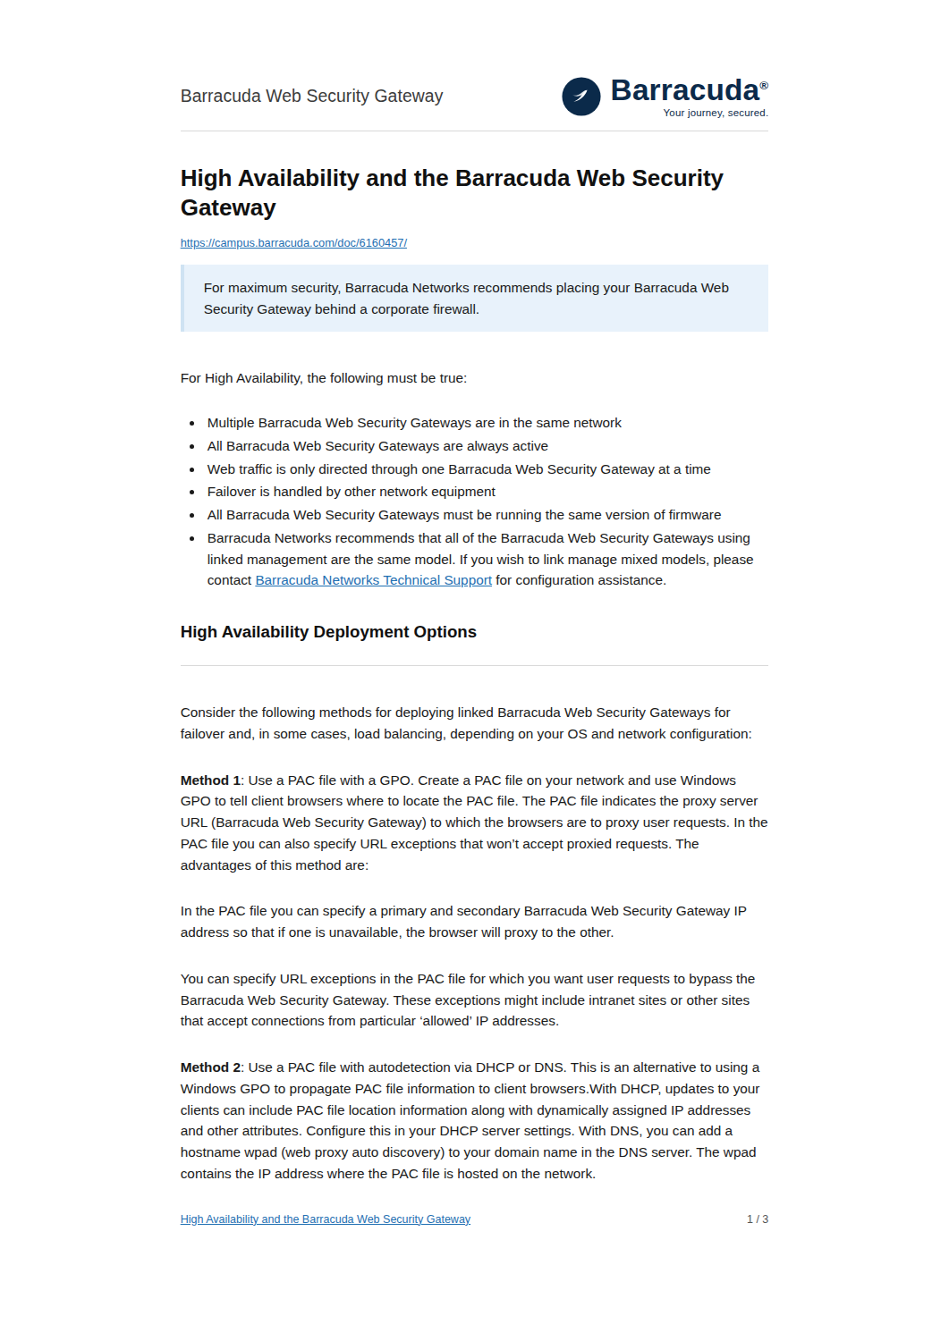Barracuda Web Security Gateway
Barracuda®
Your journey, secured.
High Availability and the Barracuda Web Security Gateway
https://campus.barracuda.com/doc/6160457/
For maximum security, Barracuda Networks recommends placing your Barracuda Web Security Gateway behind a corporate firewall.
For High Availability, the following must be true:
Multiple Barracuda Web Security Gateways are in the same network
All Barracuda Web Security Gateways are always active
Web traffic is only directed through one Barracuda Web Security Gateway at a time
Failover is handled by other network equipment
All Barracuda Web Security Gateways must be running the same version of firmware
Barracuda Networks recommends that all of the Barracuda Web Security Gateways using linked management are the same model. If you wish to link manage mixed models, please contact Barracuda Networks Technical Support for configuration assistance.
High Availability Deployment Options
Consider the following methods for deploying linked Barracuda Web Security Gateways for failover and, in some cases, load balancing, depending on your OS and network configuration:
Method 1: Use a PAC file with a GPO. Create a PAC file on your network and use Windows GPO to tell client browsers where to locate the PAC file. The PAC file indicates the proxy server URL (Barracuda Web Security Gateway) to which the browsers are to proxy user requests. In the PAC file you can also specify URL exceptions that won’t accept proxied requests. The advantages of this method are:
In the PAC file you can specify a primary and secondary Barracuda Web Security Gateway IP address so that if one is unavailable, the browser will proxy to the other.
You can specify URL exceptions in the PAC file for which you want user requests to bypass the Barracuda Web Security Gateway. These exceptions might include intranet sites or other sites that accept connections from particular ‘allowed’ IP addresses.
Method 2: Use a PAC file with autodetection via DHCP or DNS. This is an alternative to using a Windows GPO to propagate PAC file information to client browsers.With DHCP, updates to your clients can include PAC file location information along with dynamically assigned IP addresses and other attributes. Configure this in your DHCP server settings. With DNS, you can add a hostname wpad (web proxy auto discovery) to your domain name in the DNS server. The wpad contains the IP address where the PAC file is hosted on the network.
High Availability and the Barracuda Web Security Gateway 1 / 3